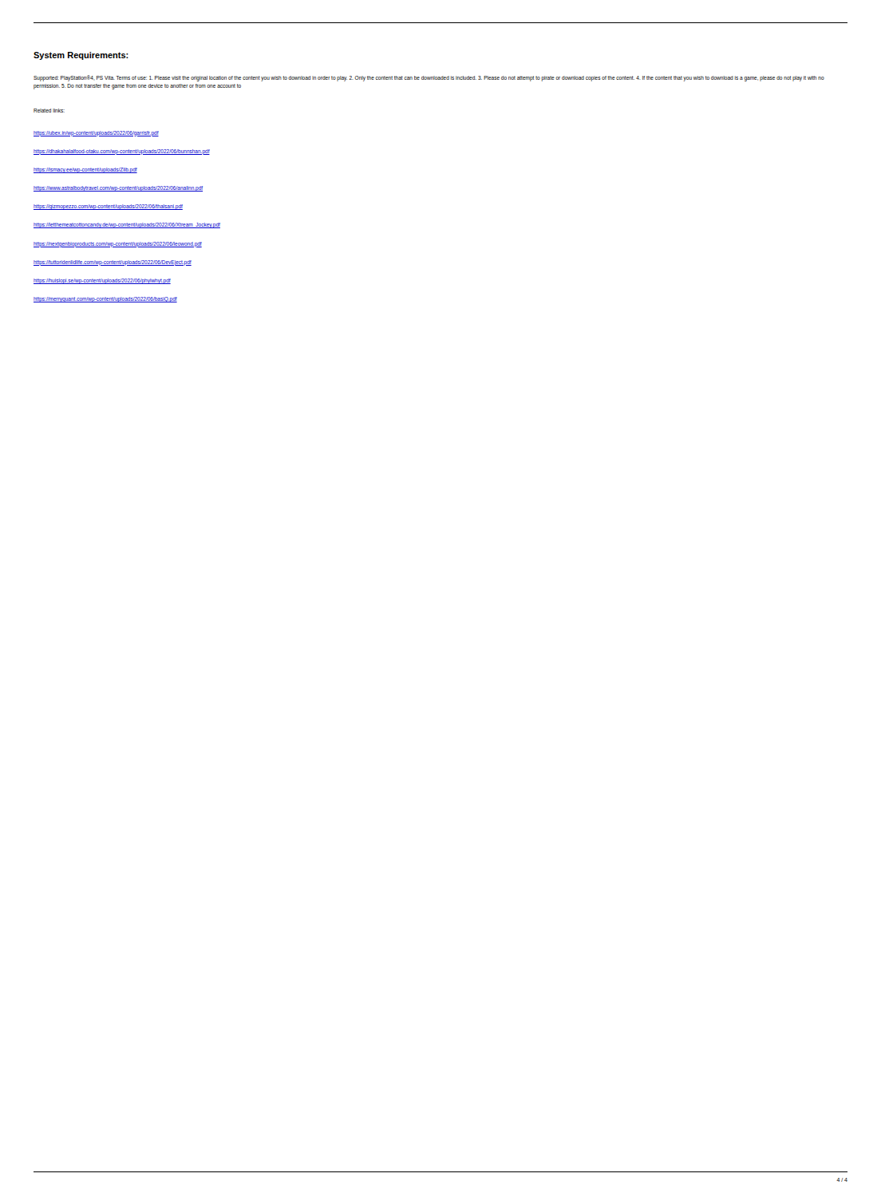System Requirements:
Supported: PlayStation®4, PS Vita. Terms of use: 1. Please visit the original location of the content you wish to download in order to play. 2. Only the content that can be downloaded is included. 3. Please do not attempt to pirate or download copies of the content. 4. If the content that you wish to download is a game, please do not play it with no permission. 5. Do not transfer the game from one device to another or from one account to
Related links:
https://ubex.in/wp-content/uploads/2022/06/garrisfr.pdf
https://dhakahalalfood-otaku.com/wp-content/uploads/2022/06/bunnshan.pdf
https://ismacy.ee/wp-content/uploads/Zlib.pdf
https://www.astralbodytravel.com/wp-content/uploads/2022/06/analinn.pdf
https://gizmopezzo.com/wp-content/uploads/2022/06/thalsani.pdf
https://letthemeatcottoncandy.de/wp-content/uploads/2022/06/Xtream_Jockey.pdf
https://nextgenbioproducts.com/wp-content/uploads/2022/06/leowond.pdf
https://tuttoridenlidlife.com/wp-content/uploads/2022/06/DevEject.pdf
https://huislopi.se/wp-content/uploads/2022/06/phylwhyt.pdf
https://merryquant.com/wp-content/uploads/2022/06/basiQ.pdf
4 / 4